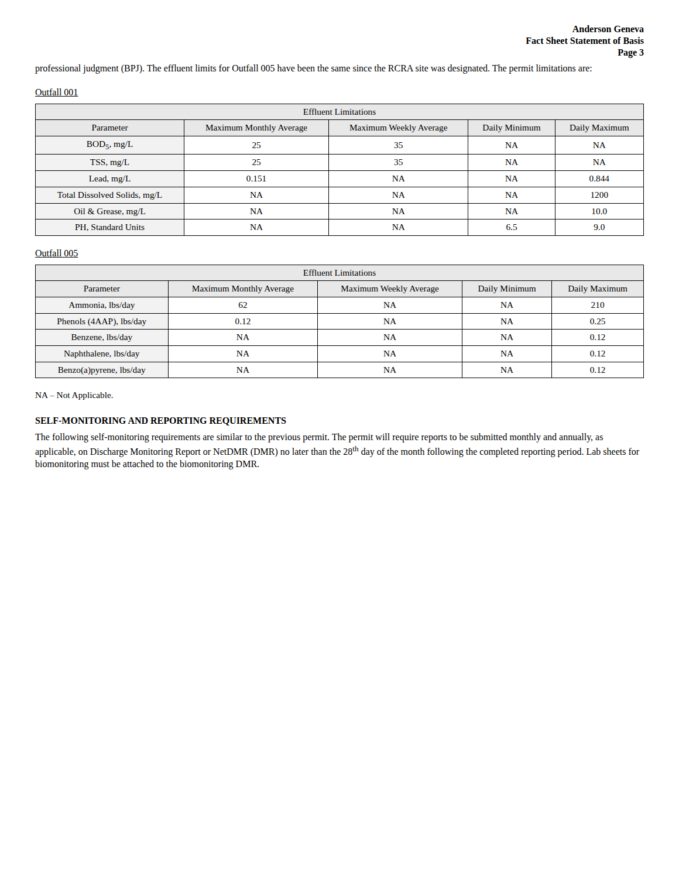Anderson Geneva
Fact Sheet Statement of Basis
Page 3
professional judgment (BPJ). The effluent limits for Outfall 005 have been the same since the RCRA site was designated. The permit limitations are:
Outfall 001
Effluent Limitations
| Parameter | Maximum Monthly Average | Maximum Weekly Average | Daily Minimum | Daily Maximum |
| --- | --- | --- | --- | --- |
| BOD 5 , mg/L | 25 | 35 | NA | NA |
| TSS, mg/L | 25 | 35 | NA | NA |
| Lead, mg/L | 0.151 | NA | NA | 0.844 |
| Total Dissolved Solids, mg/L | NA | NA | NA | 1200 |
| Oil & Grease, mg/L | NA | NA | NA | 10.0 |
| PH, Standard Units | NA | NA | 6.5 | 9.0 |
Outfall 005
Effluent Limitations
| Parameter | Maximum Monthly Average | Maximum Weekly Average | Daily Minimum | Daily Maximum |
| --- | --- | --- | --- | --- |
| Ammonia, lbs/day | 62 | NA | NA | 210 |
| Phenols (4AAP), lbs/day | 0.12 | NA | NA | 0.25 |
| Benzene, lbs/day | NA | NA | NA | 0.12 |
| Naphthalene, lbs/day | NA | NA | NA | 0.12 |
| Benzo(a)pyrene, lbs/day | NA | NA | NA | 0.12 |
NA – Not Applicable.
Self-Monitoring and Reporting Requirements
The following self-monitoring requirements are similar to the previous permit. The permit will require reports to be submitted monthly and annually, as applicable, on Discharge Monitoring Report or NetDMR (DMR) no later than the 28th day of the month following the completed reporting period. Lab sheets for biomonitoring must be attached to the biomonitoring DMR.